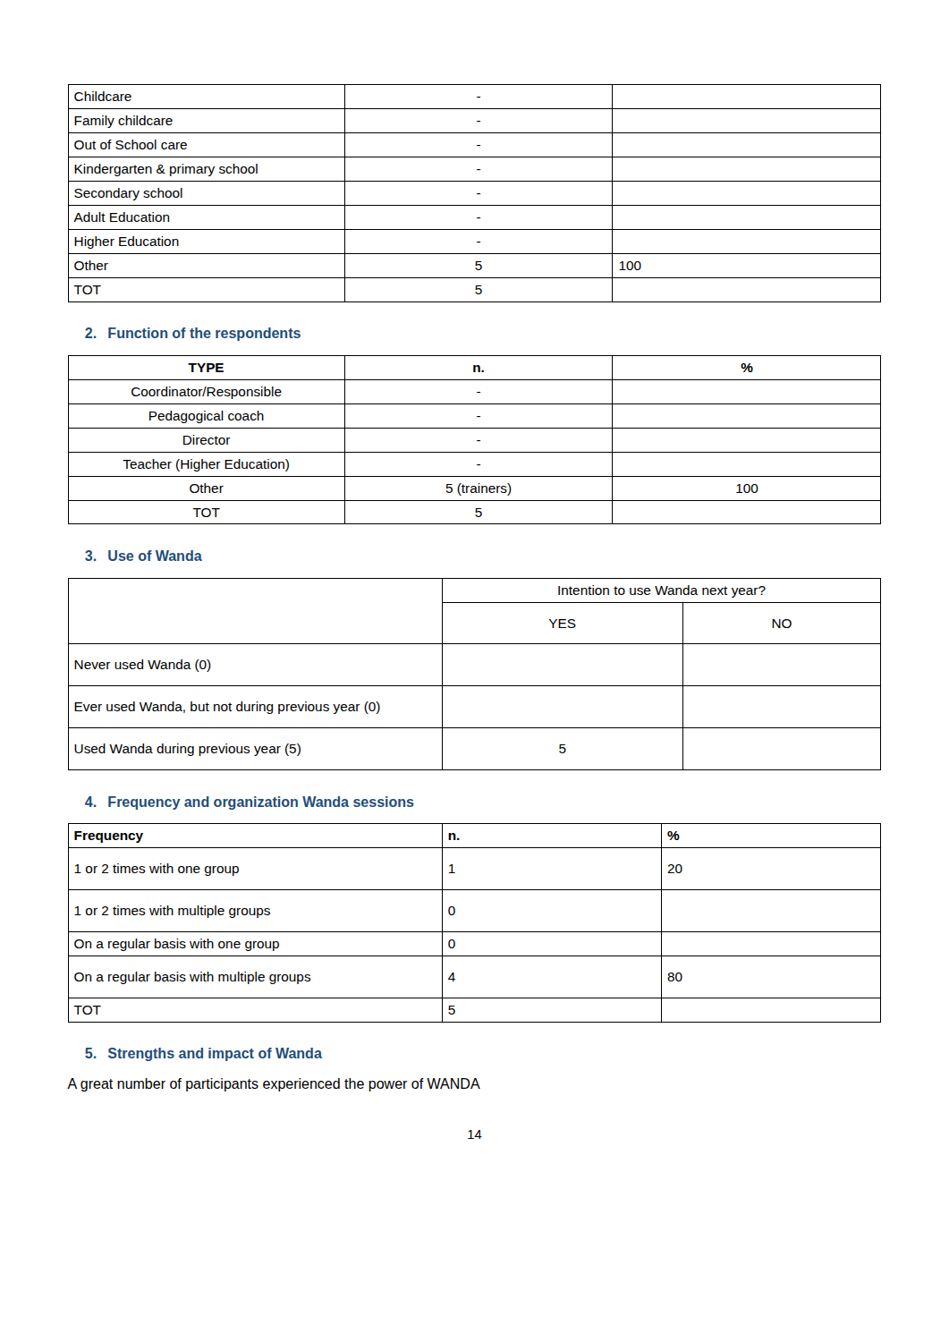| Childcare | - | |
| Family childcare | - | |
| Out of School care | - | |
| Kindergarten & primary school | - | |
| Secondary school | - | |
| Adult Education | - | |
| Higher Education | - | |
| Other | 5 | 100 |
| TOT | 5 | |
2. Function of the respondents
| TYPE | n. | % |
| --- | --- | --- |
| Coordinator/Responsible | - | |
| Pedagogical coach | - | |
| Director | - | |
| Teacher (Higher Education) | - | |
| Other | 5 (trainers) | 100 |
| TOT | 5 | |
3. Use of Wanda
| | Intention to use Wanda next year? |
| YES | NO |
| Never used Wanda (0) | | |
| Ever used Wanda, but not during previous year (0) | | |
| Used Wanda during previous year (5) | 5 | |
4. Frequency and organization Wanda sessions
| Frequency | n. | % |
| --- | --- | --- |
| 1 or 2 times with one group | 1 | 20 |
| 1 or 2 times with multiple groups | 0 | |
| On a regular basis with one group | 0 | |
| On a regular basis with multiple groups | 4 | 80 |
| TOT | 5 | |
5. Strengths and impact of Wanda
A great number of participants experienced the power of WANDA
14